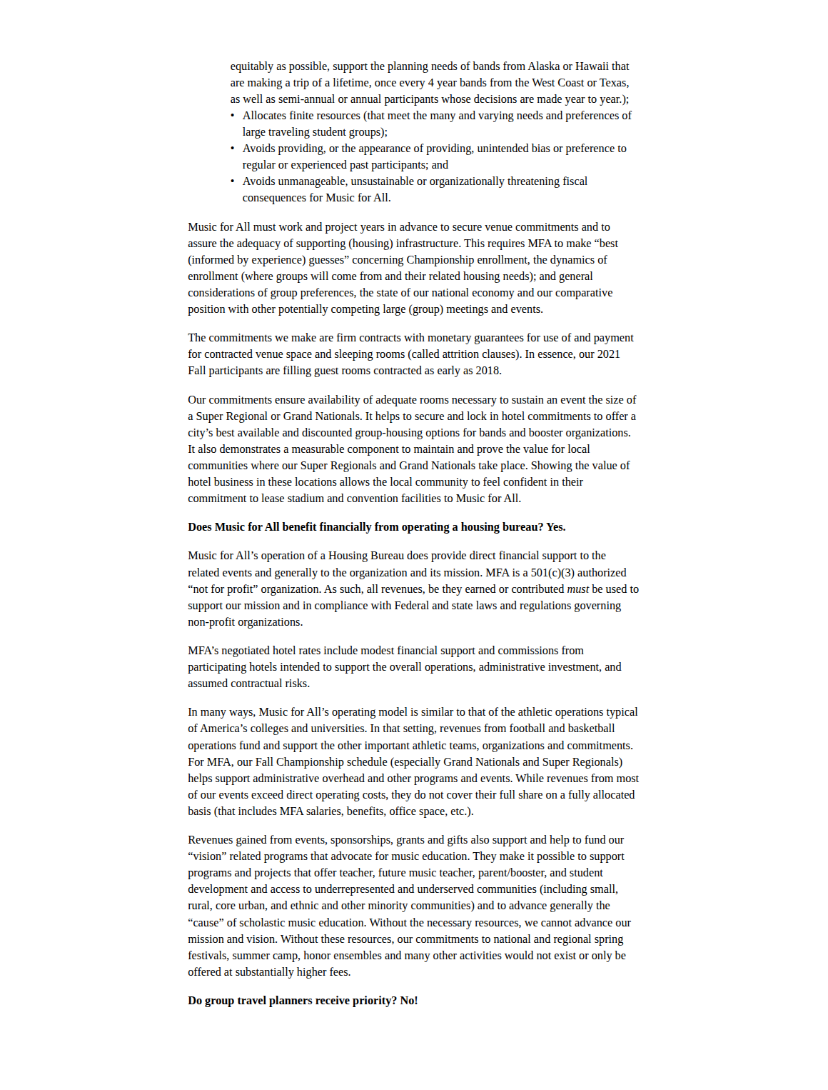equitably as possible, support the planning needs of bands from Alaska or Hawaii that are making a trip of a lifetime, once every 4 year bands from the West Coast or Texas, as well as semi-annual or annual participants whose decisions are made year to year.);
Allocates finite resources (that meet the many and varying needs and preferences of large traveling student groups);
Avoids providing, or the appearance of providing, unintended bias or preference to regular or experienced past participants; and
Avoids unmanageable, unsustainable or organizationally threatening fiscal consequences for Music for All.
Music for All must work and project years in advance to secure venue commitments and to assure the adequacy of supporting (housing) infrastructure. This requires MFA to make “best (informed by experience) guesses” concerning Championship enrollment, the dynamics of enrollment (where groups will come from and their related housing needs); and general considerations of group preferences, the state of our national economy and our comparative position with other potentially competing large (group) meetings and events.
The commitments we make are firm contracts with monetary guarantees for use of and payment for contracted venue space and sleeping rooms (called attrition clauses). In essence, our 2021 Fall participants are filling guest rooms contracted as early as 2018.
Our commitments ensure availability of adequate rooms necessary to sustain an event the size of a Super Regional or Grand Nationals. It helps to secure and lock in hotel commitments to offer a city’s best available and discounted group-housing options for bands and booster organizations. It also demonstrates a measurable component to maintain and prove the value for local communities where our Super Regionals and Grand Nationals take place. Showing the value of hotel business in these locations allows the local community to feel confident in their commitment to lease stadium and convention facilities to Music for All.
Does Music for All benefit financially from operating a housing bureau? Yes.
Music for All’s operation of a Housing Bureau does provide direct financial support to the related events and generally to the organization and its mission. MFA is a 501(c)(3) authorized “not for profit” organization. As such, all revenues, be they earned or contributed must be used to support our mission and in compliance with Federal and state laws and regulations governing non-profit organizations.
MFA’s negotiated hotel rates include modest financial support and commissions from participating hotels intended to support the overall operations, administrative investment, and assumed contractual risks.
In many ways, Music for All’s operating model is similar to that of the athletic operations typical of America’s colleges and universities. In that setting, revenues from football and basketball operations fund and support the other important athletic teams, organizations and commitments. For MFA, our Fall Championship schedule (especially Grand Nationals and Super Regionals) helps support administrative overhead and other programs and events. While revenues from most of our events exceed direct operating costs, they do not cover their full share on a fully allocated basis (that includes MFA salaries, benefits, office space, etc.).
Revenues gained from events, sponsorships, grants and gifts also support and help to fund our “vision” related programs that advocate for music education. They make it possible to support programs and projects that offer teacher, future music teacher, parent/booster, and student development and access to underrepresented and underserved communities (including small, rural, core urban, and ethnic and other minority communities) and to advance generally the “cause” of scholastic music education. Without the necessary resources, we cannot advance our mission and vision. Without these resources, our commitments to national and regional spring festivals, summer camp, honor ensembles and many other activities would not exist or only be offered at substantially higher fees.
Do group travel planners receive priority? No!